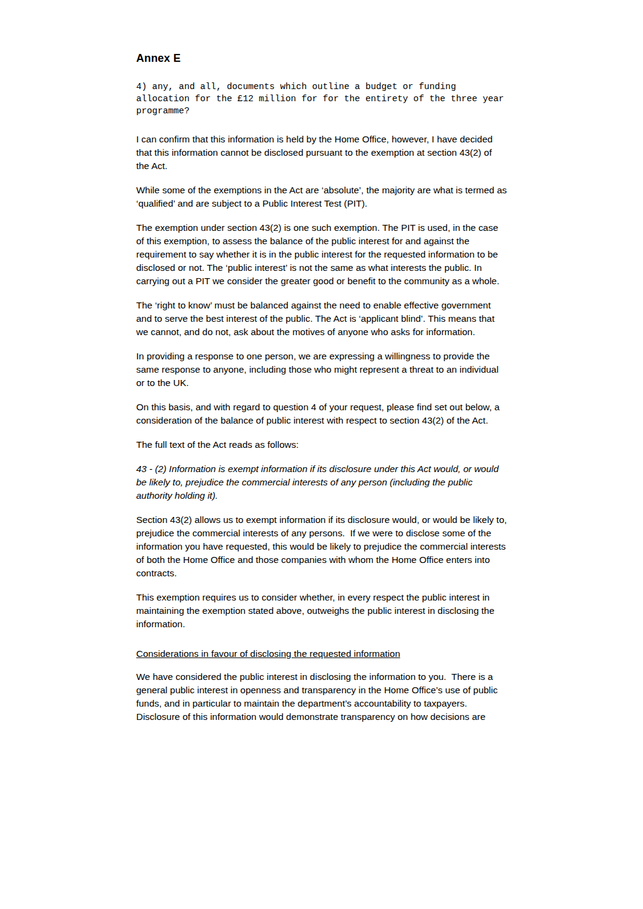Annex E
4) any, and all, documents which outline a budget or funding allocation for the £12 million for for the entirety of the three year programme?
I can confirm that this information is held by the Home Office, however, I have decided that this information cannot be disclosed pursuant to the exemption at section 43(2) of the Act.
While some of the exemptions in the Act are ‘absolute’, the majority are what is termed as ‘qualified’ and are subject to a Public Interest Test (PIT).
The exemption under section 43(2) is one such exemption. The PIT is used, in the case of this exemption, to assess the balance of the public interest for and against the requirement to say whether it is in the public interest for the requested information to be disclosed or not. The ‘public interest’ is not the same as what interests the public. In carrying out a PIT we consider the greater good or benefit to the community as a whole.
The ‘right to know’ must be balanced against the need to enable effective government and to serve the best interest of the public. The Act is ‘applicant blind’. This means that we cannot, and do not, ask about the motives of anyone who asks for information.
In providing a response to one person, we are expressing a willingness to provide the same response to anyone, including those who might represent a threat to an individual or to the UK.
On this basis, and with regard to question 4 of your request, please find set out below, a consideration of the balance of public interest with respect to section 43(2) of the Act.
The full text of the Act reads as follows:
43 - (2) Information is exempt information if its disclosure under this Act would, or would be likely to, prejudice the commercial interests of any person (including the public authority holding it).
Section 43(2) allows us to exempt information if its disclosure would, or would be likely to, prejudice the commercial interests of any persons. If we were to disclose some of the information you have requested, this would be likely to prejudice the commercial interests of both the Home Office and those companies with whom the Home Office enters into contracts.
This exemption requires us to consider whether, in every respect the public interest in maintaining the exemption stated above, outweighs the public interest in disclosing the information.
Considerations in favour of disclosing the requested information
We have considered the public interest in disclosing the information to you. There is a general public interest in openness and transparency in the Home Office’s use of public funds, and in particular to maintain the department’s accountability to taxpayers. Disclosure of this information would demonstrate transparency on how decisions are